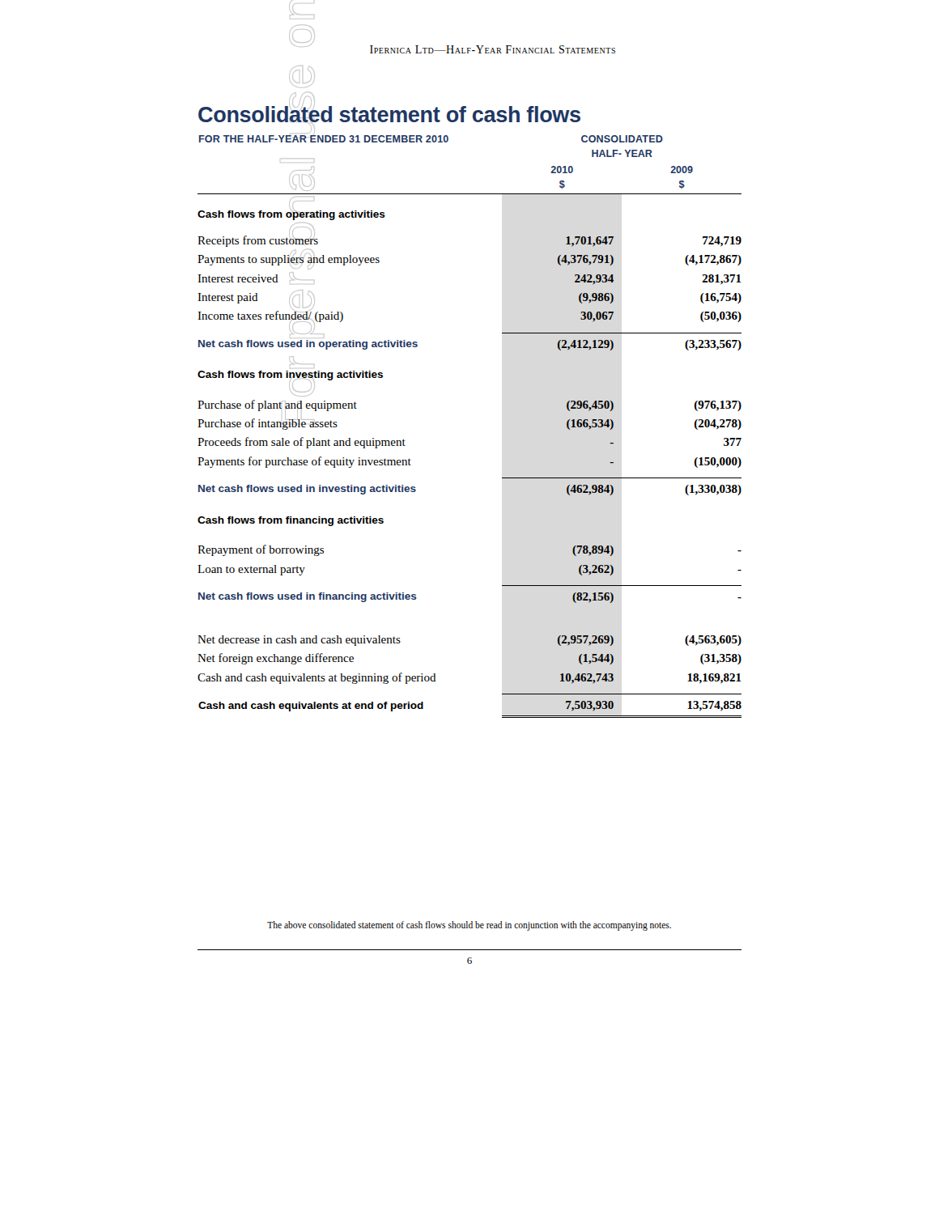For personal use only
Ipernica Ltd—Half-Year Financial Statements
Consolidated statement of cash flows
| FOR THE HALF-YEAR ENDED 31 DECEMBER 2010 | CONSOLIDATED |
| | HALF- YEAR |
| | 2010 | 2009 |
| | $ | $ |
| Cash flows from operating activities | | |
| Receipts from customers | 1,701,647 | 724,719 |
| Payments to suppliers and employees | (4,376,791) | (4,172,867) |
| Interest received | 242,934 | 281,371 |
| Interest paid | (9,986) | (16,754) |
| Income taxes refunded/ (paid) | 30,067 | (50,036) |
| Net cash flows used in operating activities | (2,412,129) | (3,233,567) |
| Cash flows from investing activities | | |
| Purchase of plant and equipment | (296,450) | (976,137) |
| Purchase of intangible assets | (166,534) | (204,278) |
| Proceeds from sale of plant and equipment | - | 377 |
| Payments for purchase of equity investment | - | (150,000) |
| Net cash flows used in investing activities | (462,984) | (1,330,038) |
| Cash flows from financing activities | | |
| Repayment of borrowings | (78,894) | - |
| Loan to external party | (3,262) | - |
| Net cash flows used in financing activities | (82,156) | - |
| Net decrease in cash and cash equivalents | (2,957,269) | (4,563,605) |
| Net foreign exchange difference | (1,544) | (31,358) |
| Cash and cash equivalents at beginning of period | 10,462,743 | 18,169,821 |
| Cash and cash equivalents at end of period | 7,503,930 | 13,574,858 |
The above consolidated statement of cash flows should be read in conjunction with the accompanying notes.
6